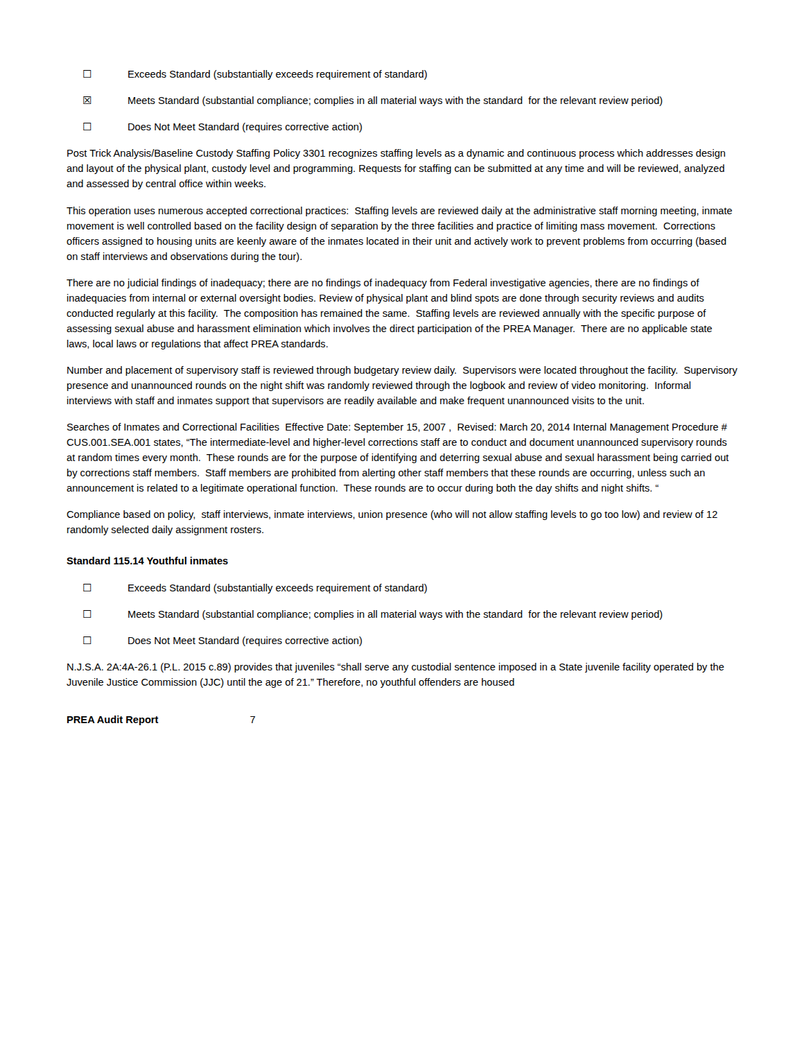☐
Exceeds Standard (substantially exceeds requirement of standard)
☒
Meets Standard (substantial compliance; complies in all material ways with the standard for the relevant review period)
☐
Does Not Meet Standard (requires corrective action)
Post Trick Analysis/Baseline Custody Staffing Policy 3301 recognizes staffing levels as a dynamic and continuous process which addresses design and layout of the physical plant, custody level and programming. Requests for staffing can be submitted at any time and will be reviewed, analyzed and assessed by central office within weeks.
This operation uses numerous accepted correctional practices: Staffing levels are reviewed daily at the administrative staff morning meeting, inmate movement is well controlled based on the facility design of separation by the three facilities and practice of limiting mass movement. Corrections officers assigned to housing units are keenly aware of the inmates located in their unit and actively work to prevent problems from occurring (based on staff interviews and observations during the tour).
There are no judicial findings of inadequacy; there are no findings of inadequacy from Federal investigative agencies, there are no findings of inadequacies from internal or external oversight bodies. Review of physical plant and blind spots are done through security reviews and audits conducted regularly at this facility. The composition has remained the same. Staffing levels are reviewed annually with the specific purpose of assessing sexual abuse and harassment elimination which involves the direct participation of the PREA Manager. There are no applicable state laws, local laws or regulations that affect PREA standards.
Number and placement of supervisory staff is reviewed through budgetary review daily. Supervisors were located throughout the facility. Supervisory presence and unannounced rounds on the night shift was randomly reviewed through the logbook and review of video monitoring. Informal interviews with staff and inmates support that supervisors are readily available and make frequent unannounced visits to the unit.
Searches of Inmates and Correctional Facilities Effective Date: September 15, 2007 , Revised: March 20, 2014 Internal Management Procedure # CUS.001.SEA.001 states, “The intermediate-level and higher-level corrections staff are to conduct and document unannounced supervisory rounds at random times every month. These rounds are for the purpose of identifying and deterring sexual abuse and sexual harassment being carried out by corrections staff members. Staff members are prohibited from alerting other staff members that these rounds are occurring, unless such an announcement is related to a legitimate operational function. These rounds are to occur during both the day shifts and night shifts. “
Compliance based on policy, staff interviews, inmate interviews, union presence (who will not allow staffing levels to go too low) and review of 12 randomly selected daily assignment rosters.
Standard 115.14 Youthful inmates
☐
Exceeds Standard (substantially exceeds requirement of standard)
☐
Meets Standard (substantial compliance; complies in all material ways with the standard for the relevant review period)
☐
Does Not Meet Standard (requires corrective action)
N.J.S.A. 2A:4A-26.1 (P.L. 2015 c.89) provides that juveniles “shall serve any custodial sentence imposed in a State juvenile facility operated by the Juvenile Justice Commission (JJC) until the age of 21.” Therefore, no youthful offenders are housed
PREA Audit Report7